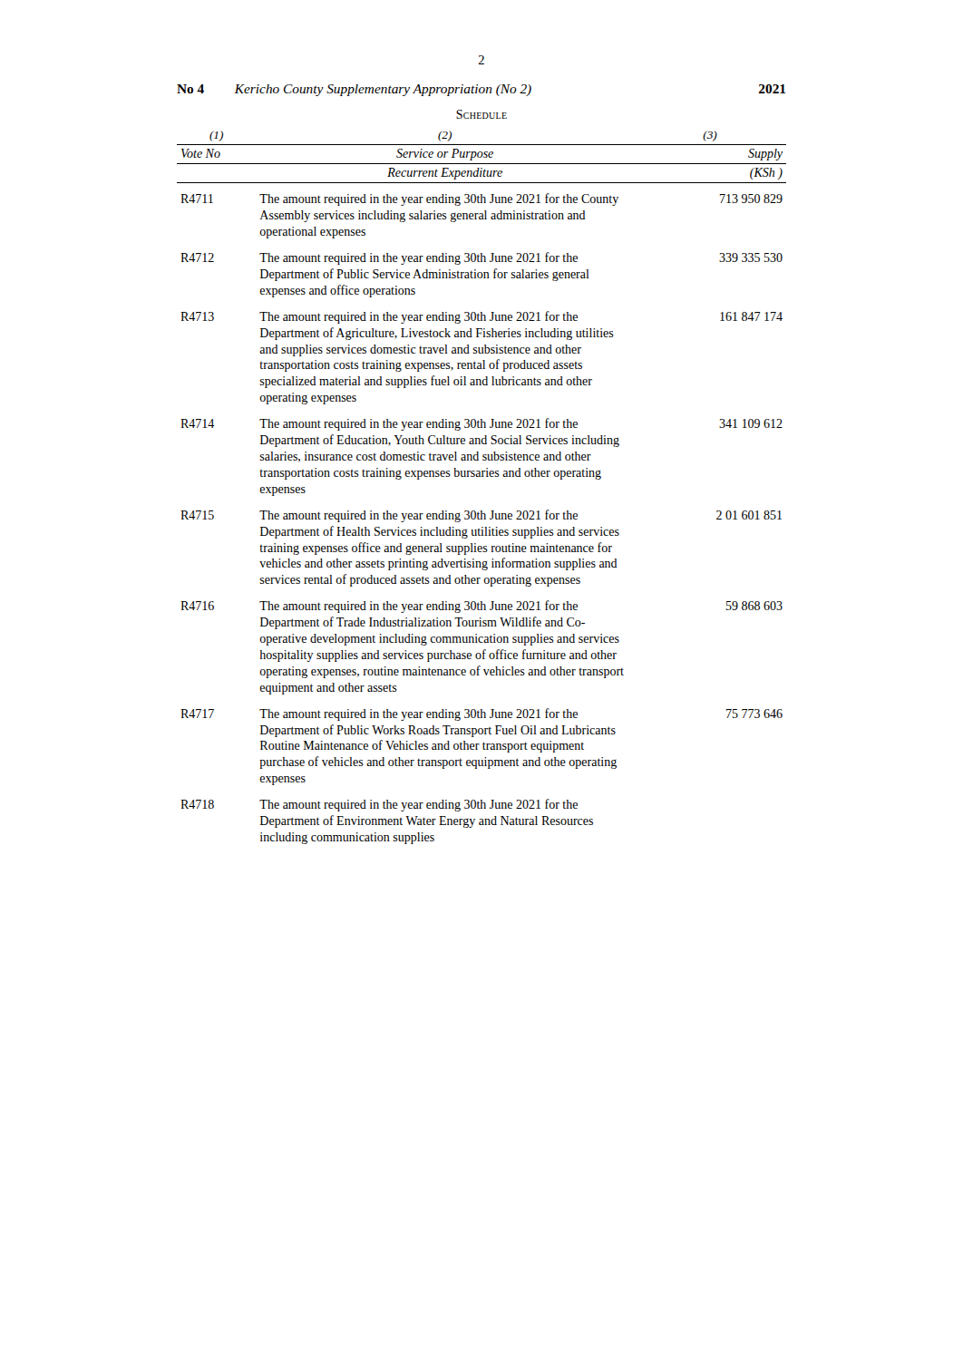2
No 4 Kericho County Supplementary Appropriation (No 2) 2021
Schedule
| (1) | (2) | (3) |
| --- | --- | --- |
| Vote No | Service or Purpose | Supply |
| | Recurrent Expenditure | (KSh ) |
| R4711 | The amount required in the year ending 30th June 2021 for the County Assembly services including salaries general administration and operational expenses | 713 950 829 |
| R4712 | The amount required in the year ending 30th June 2021 for the Department of Public Service Administration for salaries general expenses and office operations | 339 335 530 |
| R4713 | The amount required in the year ending 30th June 2021 for the Department of Agriculture, Livestock and Fisheries including utilities and supplies services domestic travel and subsistence and other transportation costs training expenses, rental of produced assets specialized material and supplies fuel oil and lubricants and other operating expenses | 161 847 174 |
| R4714 | The amount required in the year ending 30th June 2021 for the Department of Education, Youth Culture and Social Services including salaries, insurance cost domestic travel and subsistence and other transportation costs training expenses bursaries and other operating expenses | 341 109 612 |
| R4715 | The amount required in the year ending 30th June 2021 for the Department of Health Services including utilities supplies and services training expenses office and general supplies routine maintenance for vehicles and other assets printing advertising information supplies and services rental of produced assets and other operating expenses | 2 01 601 851 |
| R4716 | The amount required in the year ending 30th June 2021 for the Department of Trade Industrialization Tourism Wildlife and Co-operative development including communication supplies and services hospitality supplies and services purchase of office furniture and other operating expenses, routine maintenance of vehicles and other transport equipment and other assets | 59 868 603 |
| R4717 | The amount required in the year ending 30th June 2021 for the Department of Public Works Roads Transport Fuel Oil and Lubricants Routine Maintenance of Vehicles and other transport equipment purchase of vehicles and other transport equipment and othe operating expenses | 75 773 646 |
| R4718 | The amount required in the year ending 30th June 2021 for the Department of Environment Water Energy and Natural Resources including communication supplies | |